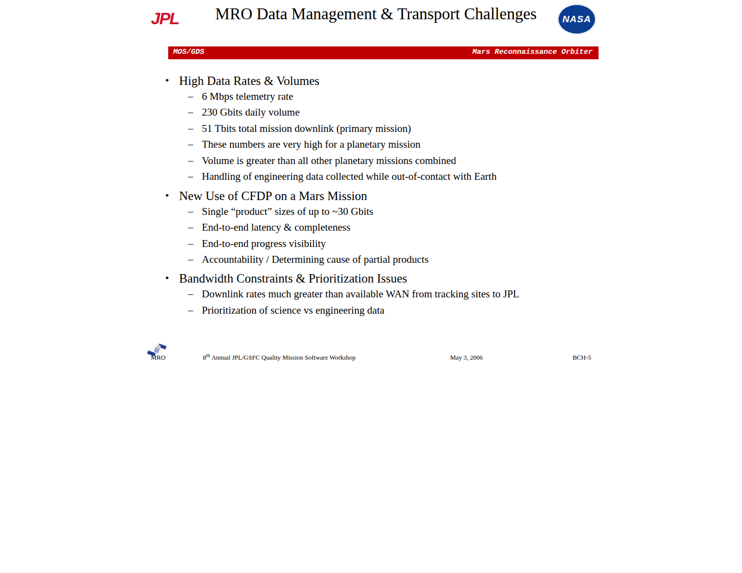JPL
MRO Data Management & Transport Challenges
NASA
MOS/GDS Mars Reconnaissance Orbiter
High Data Rates & Volumes
6 Mbps telemetry rate
230 Gbits daily volume
51 Tbits total mission downlink (primary mission)
These numbers are very high for a planetary mission
Volume is greater than all other planetary missions combined
Handling of engineering data collected while out-of-contact with Earth
New Use of CFDP on a Mars Mission
Single “product” sizes of up to ~30 Gbits
End-to-end latency & completeness
End-to-end progress visibility
Accountability / Determining cause of partial products
Bandwidth Constraints & Prioritization Issues
Downlink rates much greater than available WAN from tracking sites to JPL
Prioritization of science vs engineering data
MRO 8th Annual JPL/GSFC Quality Mission Software Workshop May 3, 2006 BCH-5